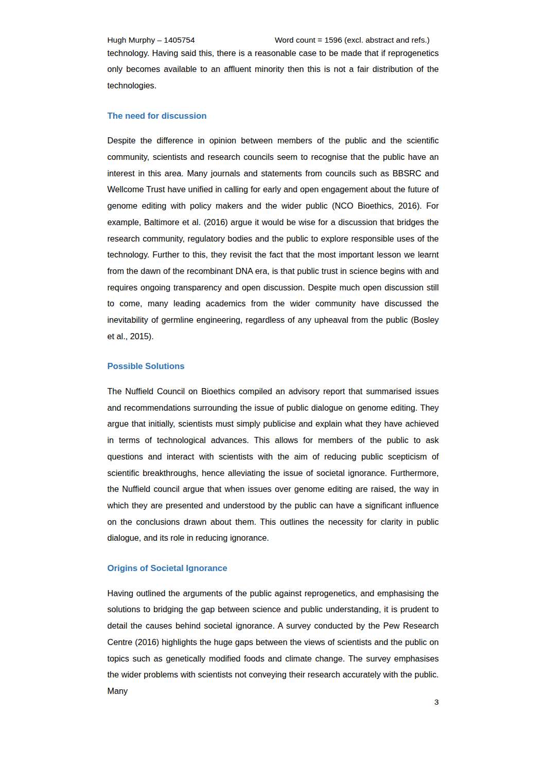Hugh Murphy – 1405754 Word count = 1596 (excl. abstract and refs.)
technology. Having said this, there is a reasonable case to be made that if reprogenetics only becomes available to an affluent minority then this is not a fair distribution of the technologies.
The need for discussion
Despite the difference in opinion between members of the public and the scientific community, scientists and research councils seem to recognise that the public have an interest in this area. Many journals and statements from councils such as BBSRC and Wellcome Trust have unified in calling for early and open engagement about the future of genome editing with policy makers and the wider public (NCO Bioethics, 2016). For example, Baltimore et al. (2016) argue it would be wise for a discussion that bridges the research community, regulatory bodies and the public to explore responsible uses of the technology. Further to this, they revisit the fact that the most important lesson we learnt from the dawn of the recombinant DNA era, is that public trust in science begins with and requires ongoing transparency and open discussion. Despite much open discussion still to come, many leading academics from the wider community have discussed the inevitability of germline engineering, regardless of any upheaval from the public (Bosley et al., 2015).
Possible Solutions
The Nuffield Council on Bioethics compiled an advisory report that summarised issues and recommendations surrounding the issue of public dialogue on genome editing. They argue that initially, scientists must simply publicise and explain what they have achieved in terms of technological advances. This allows for members of the public to ask questions and interact with scientists with the aim of reducing public scepticism of scientific breakthroughs, hence alleviating the issue of societal ignorance. Furthermore, the Nuffield council argue that when issues over genome editing are raised, the way in which they are presented and understood by the public can have a significant influence on the conclusions drawn about them. This outlines the necessity for clarity in public dialogue, and its role in reducing ignorance.
Origins of Societal Ignorance
Having outlined the arguments of the public against reprogenetics, and emphasising the solutions to bridging the gap between science and public understanding, it is prudent to detail the causes behind societal ignorance. A survey conducted by the Pew Research Centre (2016) highlights the huge gaps between the views of scientists and the public on topics such as genetically modified foods and climate change. The survey emphasises the wider problems with scientists not conveying their research accurately with the public. Many
3